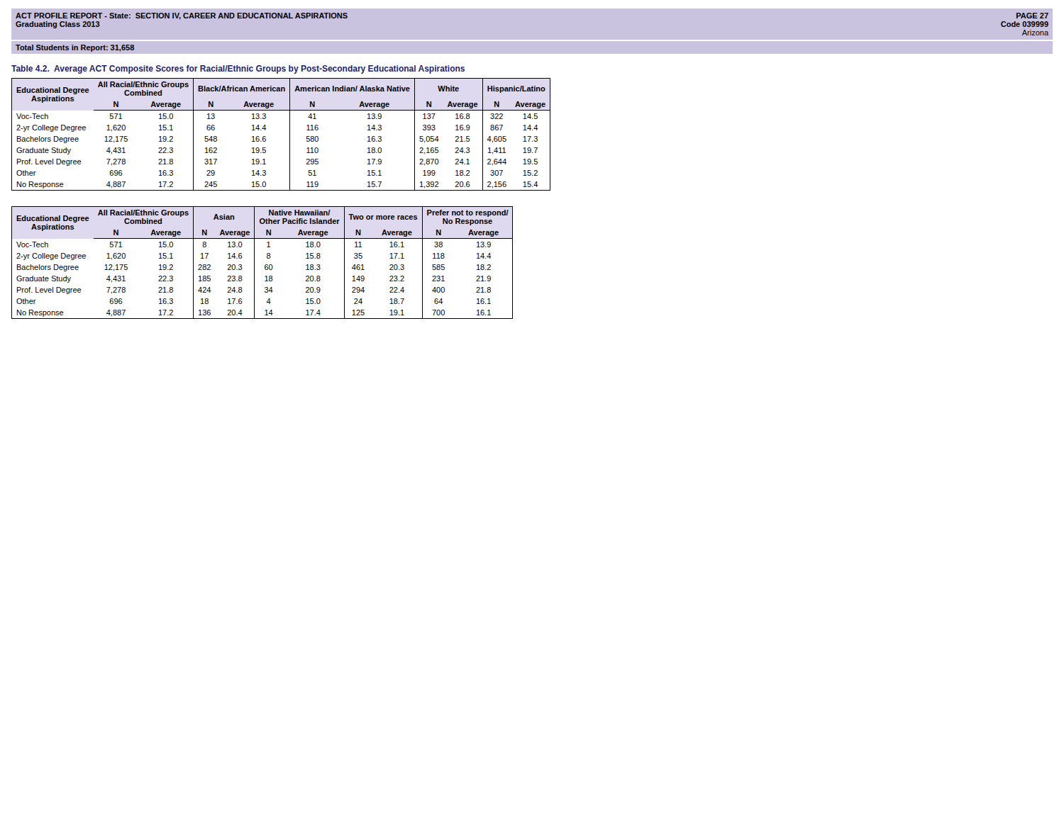ACT PROFILE REPORT - State: SECTION IV, CAREER AND EDUCATIONAL ASPIRATIONS PAGE 27
Graduating Class 2013 Code 039999
Arizona
Total Students in Report: 31,658
Table 4.2. Average ACT Composite Scores for Racial/Ethnic Groups by Post-Secondary Educational Aspirations
| Educational Degree Aspirations | All Racial/Ethnic Groups Combined | Black/African American | American Indian/ Alaska Native | White | Hispanic/Latino |
| --- | --- | --- | --- | --- | --- |
| N | Average | N | Average | N | Average | N | Average | N | Average |
| Voc-Tech | 571 | 15.0 | 13 | 13.3 | 41 | 13.9 | 137 | 16.8 | 322 | 14.5 |
| 2-yr College Degree | 1,620 | 15.1 | 66 | 14.4 | 116 | 14.3 | 393 | 16.9 | 867 | 14.4 |
| Bachelors Degree | 12,175 | 19.2 | 548 | 16.6 | 580 | 16.3 | 5,054 | 21.5 | 4,605 | 17.3 |
| Graduate Study | 4,431 | 22.3 | 162 | 19.5 | 110 | 18.0 | 2,165 | 24.3 | 1,411 | 19.7 |
| Prof. Level Degree | 7,278 | 21.8 | 317 | 19.1 | 295 | 17.9 | 2,870 | 24.1 | 2,644 | 19.5 |
| Other | 696 | 16.3 | 29 | 14.3 | 51 | 15.1 | 199 | 18.2 | 307 | 15.2 |
| No Response | 4,887 | 17.2 | 245 | 15.0 | 119 | 15.7 | 1,392 | 20.6 | 2,156 | 15.4 |
| Educational Degree Aspirations | All Racial/Ethnic Groups Combined | Asian | Native Hawaiian/ Other Pacific Islander | Two or more races | Prefer not to respond/ No Response |
| --- | --- | --- | --- | --- | --- |
| N | Average | N | Average | N | Average | N | Average | N | Average |
| Voc-Tech | 571 | 15.0 | 8 | 13.0 | 1 | 18.0 | 11 | 16.1 | 38 | 13.9 |
| 2-yr College Degree | 1,620 | 15.1 | 17 | 14.6 | 8 | 15.8 | 35 | 17.1 | 118 | 14.4 |
| Bachelors Degree | 12,175 | 19.2 | 282 | 20.3 | 60 | 18.3 | 461 | 20.3 | 585 | 18.2 |
| Graduate Study | 4,431 | 22.3 | 185 | 23.8 | 18 | 20.8 | 149 | 23.2 | 231 | 21.9 |
| Prof. Level Degree | 7,278 | 21.8 | 424 | 24.8 | 34 | 20.9 | 294 | 22.4 | 400 | 21.8 |
| Other | 696 | 16.3 | 18 | 17.6 | 4 | 15.0 | 24 | 18.7 | 64 | 16.1 |
| No Response | 4,887 | 17.2 | 136 | 20.4 | 14 | 17.4 | 125 | 19.1 | 700 | 16.1 |